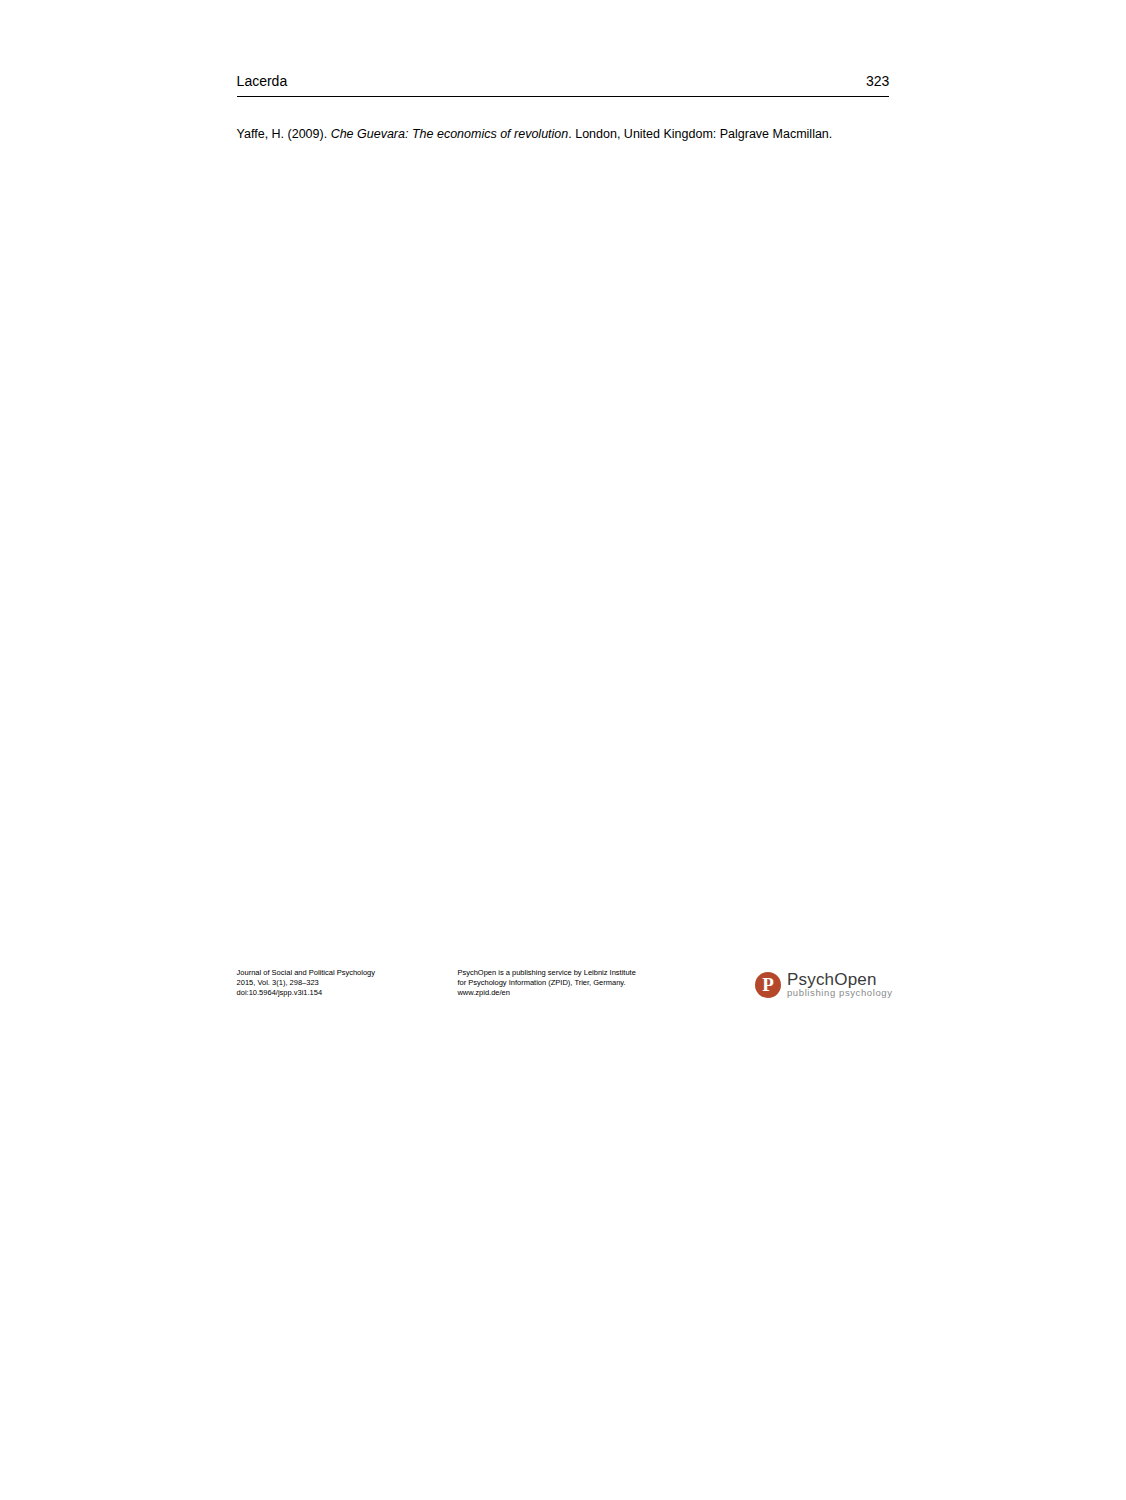Lacerda 323
Yaffe, H. (2009). Che Guevara: The economics of revolution. London, United Kingdom: Palgrave Macmillan.
Journal of Social and Political Psychology
2015, Vol. 3(1), 298–323
doi:10.5964/jspp.v3i1.154
PsychOpen is a publishing service by Leibniz Institute
for Psychology Information (ZPID), Trier, Germany.
www.zpid.de/en
P Psych Open
publishing psychology